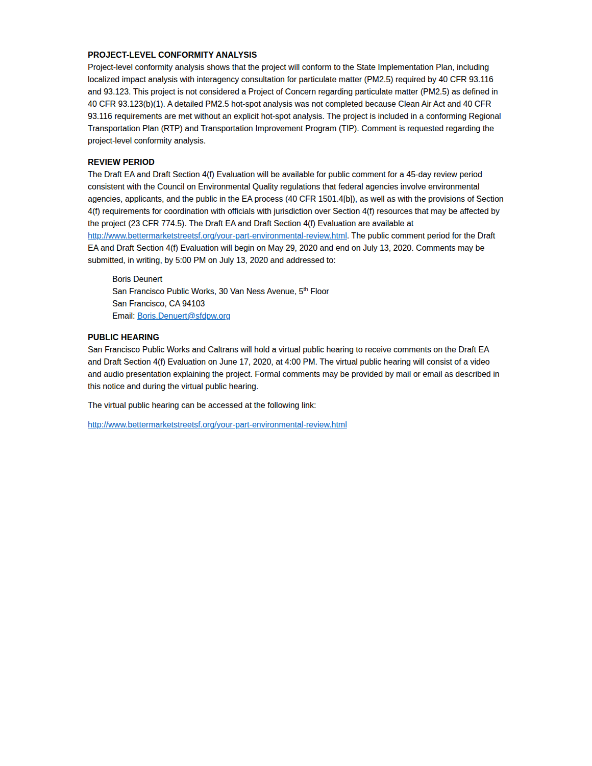Project-Level Conformity Analysis
Project-level conformity analysis shows that the project will conform to the State Implementation Plan, including localized impact analysis with interagency consultation for particulate matter (PM2.5) required by 40 CFR 93.116 and 93.123. This project is not considered a Project of Concern regarding particulate matter (PM2.5) as defined in 40 CFR 93.123(b)(1). A detailed PM2.5 hot-spot analysis was not completed because Clean Air Act and 40 CFR 93.116 requirements are met without an explicit hot-spot analysis. The project is included in a conforming Regional Transportation Plan (RTP) and Transportation Improvement Program (TIP). Comment is requested regarding the project-level conformity analysis.
Review Period
The Draft EA and Draft Section 4(f) Evaluation will be available for public comment for a 45-day review period consistent with the Council on Environmental Quality regulations that federal agencies involve environmental agencies, applicants, and the public in the EA process (40 CFR 1501.4[b]), as well as with the provisions of Section 4(f) requirements for coordination with officials with jurisdiction over Section 4(f) resources that may be affected by the project (23 CFR 774.5). The Draft EA and Draft Section 4(f) Evaluation are available at http://www.bettermarketstreetsf.org/your-part-environmental-review.html. The public comment period for the Draft EA and Draft Section 4(f) Evaluation will begin on May 29, 2020 and end on July 13, 2020. Comments may be submitted, in writing, by 5:00 PM on July 13, 2020 and addressed to:
Boris Deunert
San Francisco Public Works, 30 Van Ness Avenue, 5th Floor
San Francisco, CA 94103
Email: Boris.Denuert@sfdpw.org
Public Hearing
San Francisco Public Works and Caltrans will hold a virtual public hearing to receive comments on the Draft EA and Draft Section 4(f) Evaluation on June 17, 2020, at 4:00 PM. The virtual public hearing will consist of a video and audio presentation explaining the project. Formal comments may be provided by mail or email as described in this notice and during the virtual public hearing.
The virtual public hearing can be accessed at the following link:
http://www.bettermarketstreetsf.org/your-part-environmental-review.html